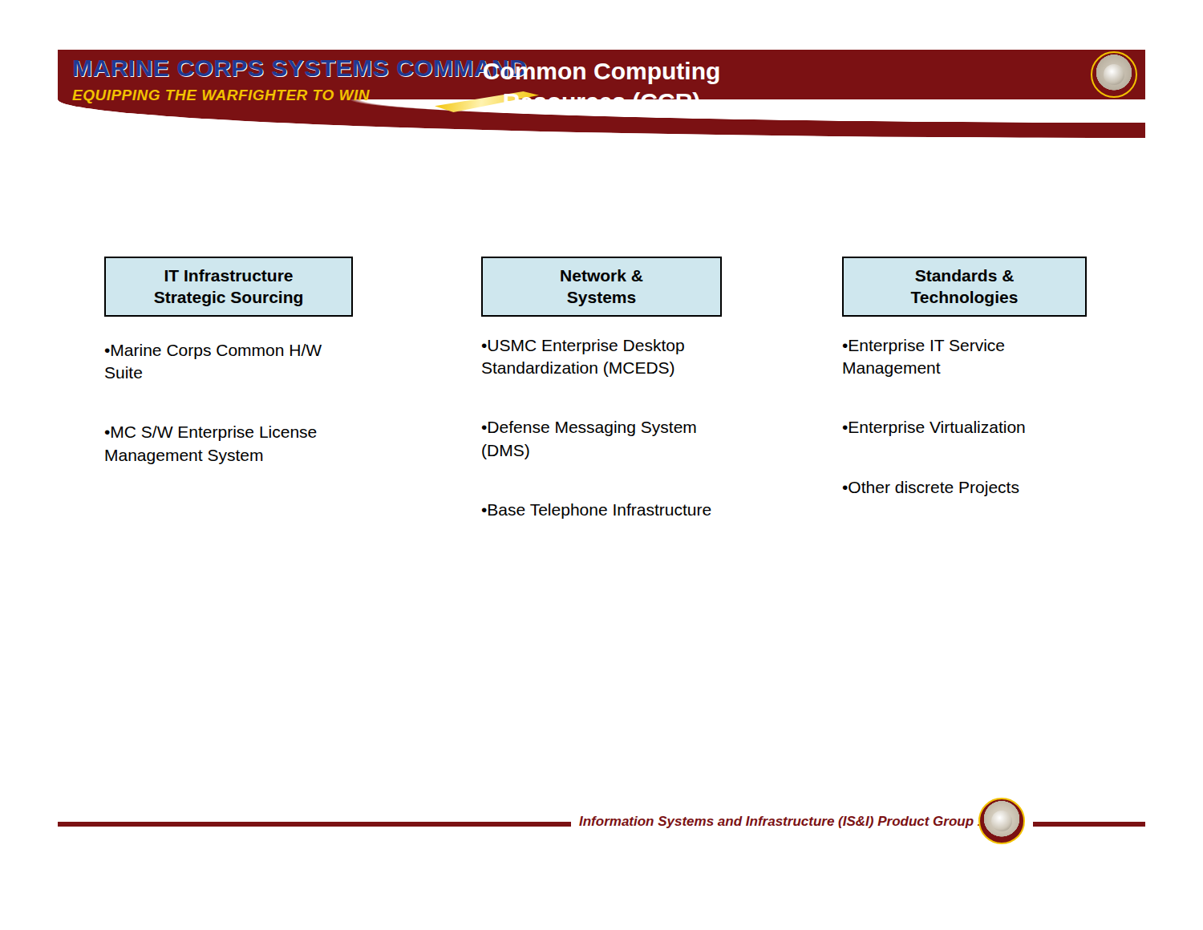MARINE CORPS SYSTEMS COMMAND
EQUIPPING THE WARFIGHTER TO WIN
Common Computing
Resources (CCR)
IT Infrastructure
Strategic Sourcing
•Marine Corps Common H/W Suite
•MC S/W Enterprise License Management System
Network &
Systems
•USMC Enterprise Desktop Standardization (MCEDS)
•Defense Messaging System (DMS)
•Base Telephone Infrastructure
Standards &
Technologies
•Enterprise IT Service Management
•Enterprise Virtualization
•Other discrete Projects
Information Systems and Infrastructure (IS&I) Product Group 10